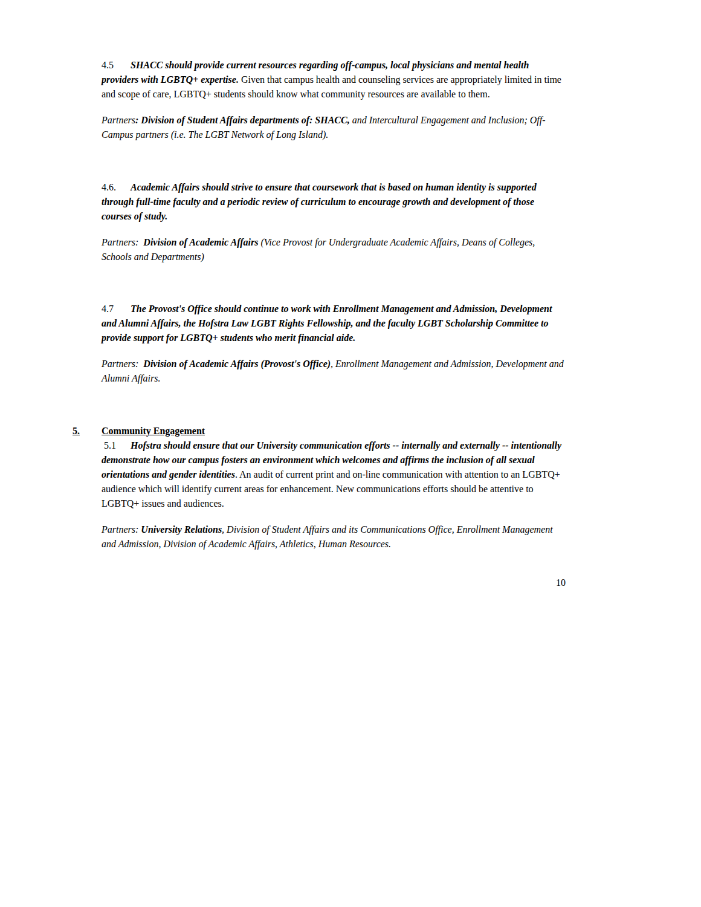4.5 SHACC should provide current resources regarding off-campus, local physicians and mental health providers with LGBTQ+ expertise. Given that campus health and counseling services are appropriately limited in time and scope of care, LGBTQ+ students should know what community resources are available to them.
Partners: Division of Student Affairs departments of: SHACC, and Intercultural Engagement and Inclusion; Off-Campus partners (i.e. The LGBT Network of Long Island).
4.6. Academic Affairs should strive to ensure that coursework that is based on human identity is supported through full-time faculty and a periodic review of curriculum to encourage growth and development of those courses of study.
Partners: Division of Academic Affairs (Vice Provost for Undergraduate Academic Affairs, Deans of Colleges, Schools and Departments)
4.7 The Provost's Office should continue to work with Enrollment Management and Admission, Development and Alumni Affairs, the Hofstra Law LGBT Rights Fellowship, and the faculty LGBT Scholarship Committee to provide support for LGBTQ+ students who merit financial aide.
Partners: Division of Academic Affairs (Provost's Office), Enrollment Management and Admission, Development and Alumni Affairs.
5. Community Engagement
5.1 Hofstra should ensure that our University communication efforts -- internally and externally -- intentionally demonstrate how our campus fosters an environment which welcomes and affirms the inclusion of all sexual orientations and gender identities. An audit of current print and on-line communication with attention to an LGBTQ+ audience which will identify current areas for enhancement. New communications efforts should be attentive to LGBTQ+ issues and audiences.
Partners: University Relations, Division of Student Affairs and its Communications Office, Enrollment Management and Admission, Division of Academic Affairs, Athletics, Human Resources.
10